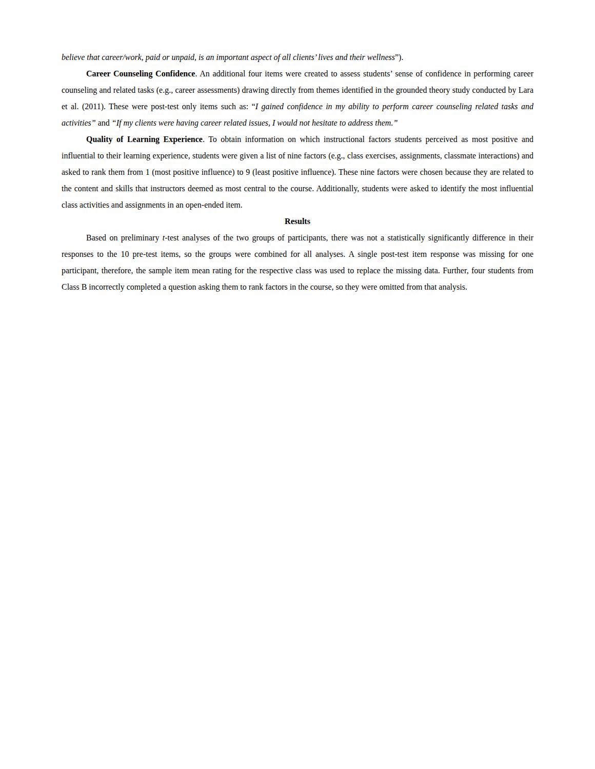believe that career/work, paid or unpaid, is an important aspect of all clients’ lives and their wellness”).
Career Counseling Confidence. An additional four items were created to assess students’ sense of confidence in performing career counseling and related tasks (e.g., career assessments) drawing directly from themes identified in the grounded theory study conducted by Lara et al. (2011). These were post-test only items such as: “I gained confidence in my ability to perform career counseling related tasks and activities” and “If my clients were having career related issues, I would not hesitate to address them.”
Quality of Learning Experience. To obtain information on which instructional factors students perceived as most positive and influential to their learning experience, students were given a list of nine factors (e.g., class exercises, assignments, classmate interactions) and asked to rank them from 1 (most positive influence) to 9 (least positive influence). These nine factors were chosen because they are related to the content and skills that instructors deemed as most central to the course. Additionally, students were asked to identify the most influential class activities and assignments in an open-ended item.
Results
Based on preliminary t-test analyses of the two groups of participants, there was not a statistically significantly difference in their responses to the 10 pre-test items, so the groups were combined for all analyses. A single post-test item response was missing for one participant, therefore, the sample item mean rating for the respective class was used to replace the missing data. Further, four students from Class B incorrectly completed a question asking them to rank factors in the course, so they were omitted from that analysis.